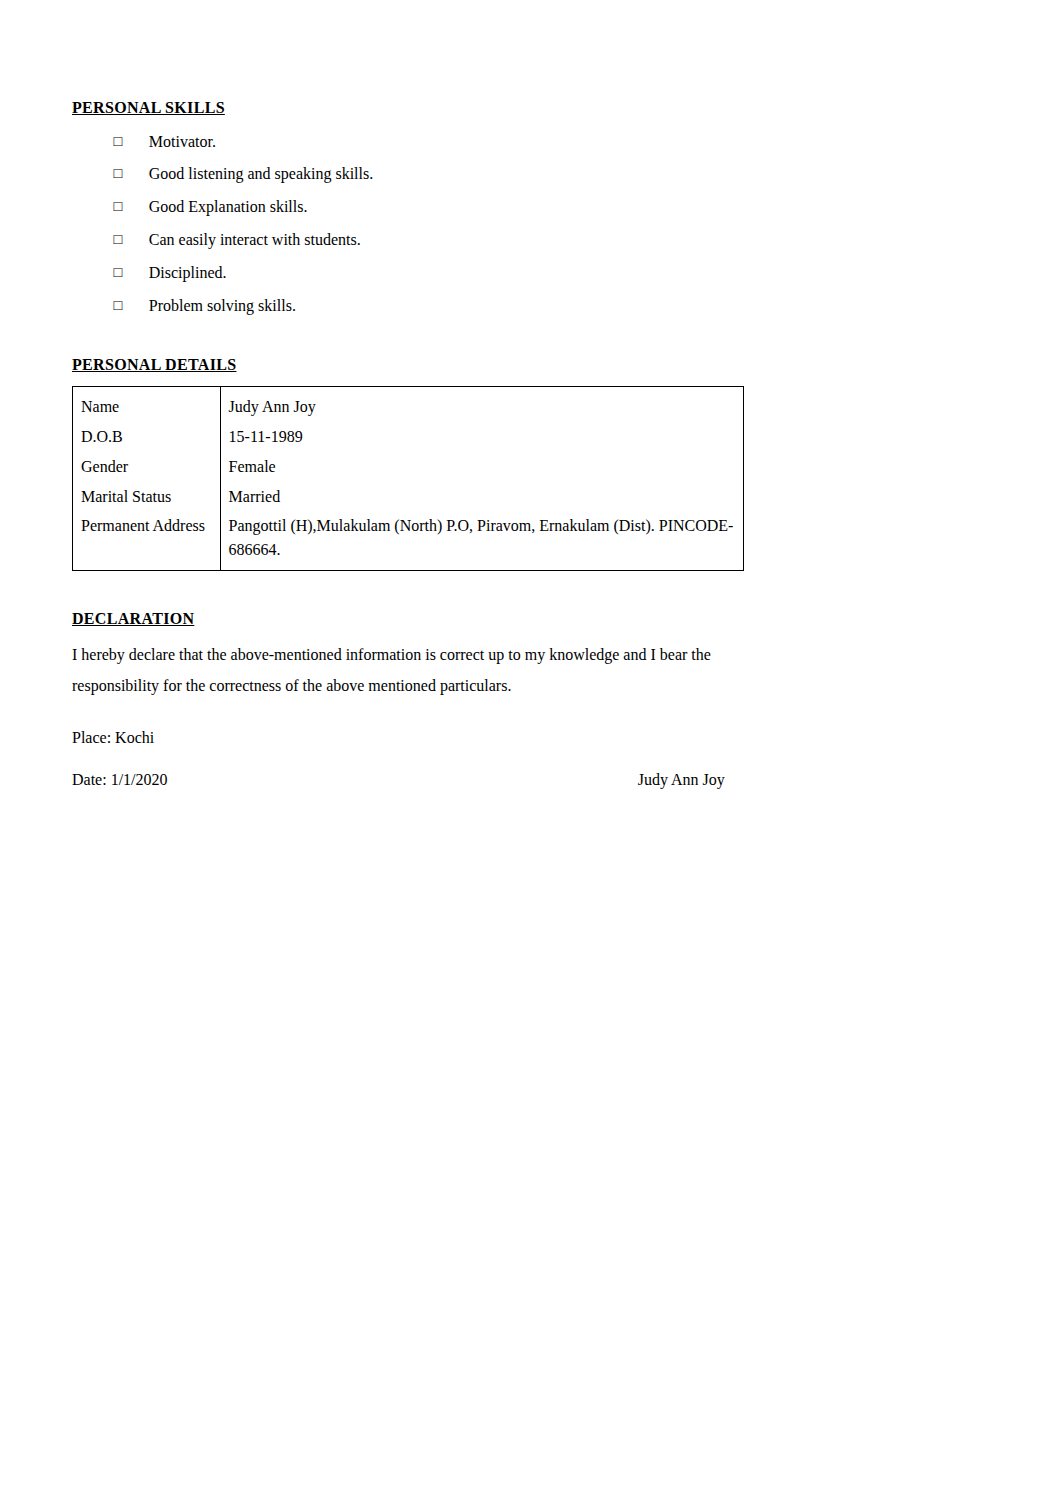PERSONAL SKILLS
Motivator.
Good listening and speaking skills.
Good Explanation skills.
Can easily interact with students.
Disciplined.
Problem solving skills.
PERSONAL DETAILS
| Name | Judy Ann Joy |
| D.O.B | 15-11-1989 |
| Gender | Female |
| Marital Status | Married |
| Permanent Address | Pangottil (H),Mulakulam (North) P.O, Piravom, Ernakulam (Dist). PINCODE-686664. |
DECLARATION
I hereby declare that the above-mentioned information is correct up to my knowledge and I bear the responsibility for the correctness of the above mentioned particulars.
Place: Kochi
Date: 1/1/2020 Judy Ann Joy